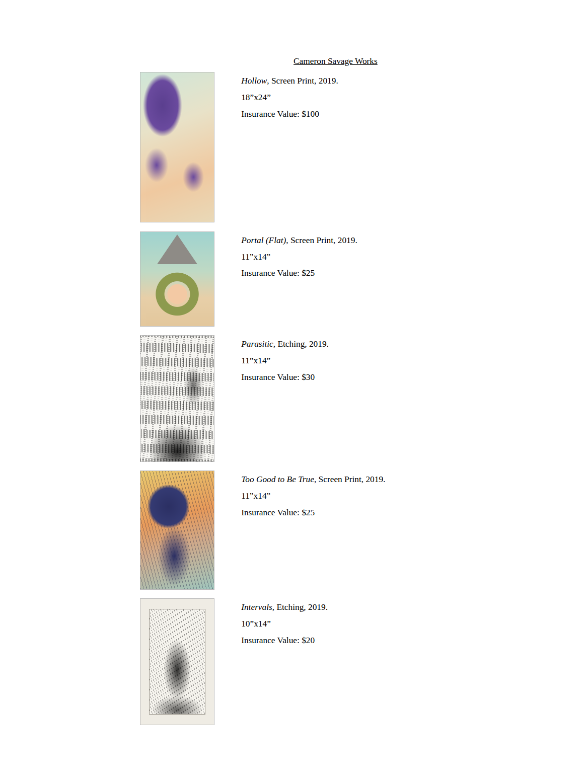Cameron Savage Works
Hollow, Screen Print, 2019.
18”x24”
Insurance Value: $100
Portal (Flat), Screen Print, 2019.
11”x14”
Insurance Value: $25
Parasitic, Etching, 2019.
11”x14”
Insurance Value: $30
Too Good to Be True, Screen Print, 2019.
11”x14”
Insurance Value: $25
Intervals, Etching, 2019.
10”x14”
Insurance Value: $20